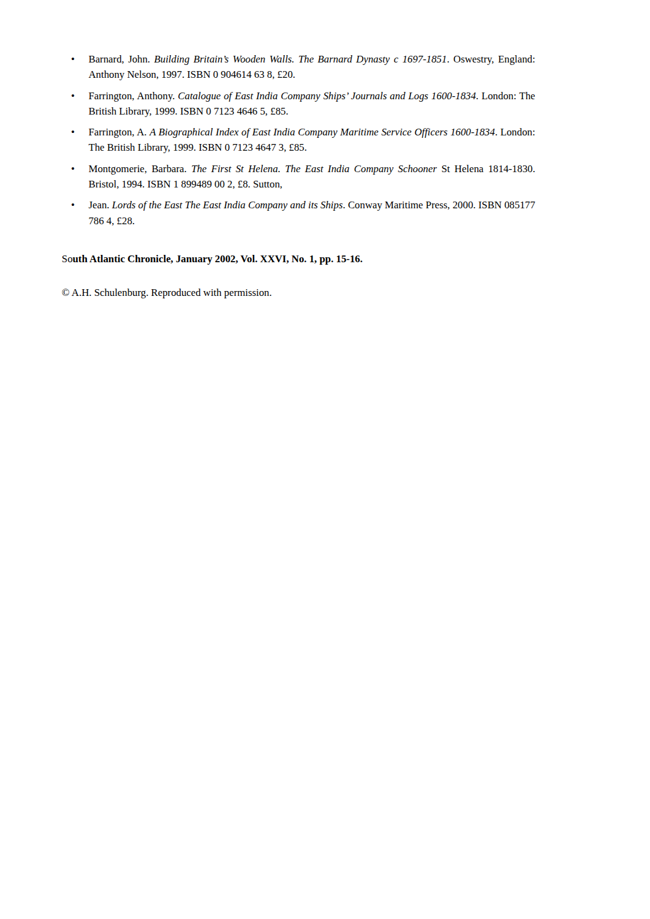Barnard, John. Building Britain’s Wooden Walls. The Barnard Dynasty c 1697-1851. Oswestry, England: Anthony Nelson, 1997. ISBN 0 904614 63 8, £20.
Farrington, Anthony. Catalogue of East India Company Ships’ Journals and Logs 1600-1834. London: The British Library, 1999. ISBN 0 7123 4646 5, £85.
Farrington, A. A Biographical Index of East India Company Maritime Service Officers 1600-1834. London: The British Library, 1999. ISBN 0 7123 4647 3, £85.
Montgomerie, Barbara. The First St Helena. The East India Company Schooner St Helena 1814-1830. Bristol, 1994. ISBN 1 899489 00 2, £8. Sutton,
Jean. Lords of the East The East India Company and its Ships. Conway Maritime Press, 2000. ISBN 085177 786 4, £28.
South Atlantic Chronicle, January 2002, Vol. XXVI, No. 1, pp. 15-16.
© A.H. Schulenburg. Reproduced with permission.